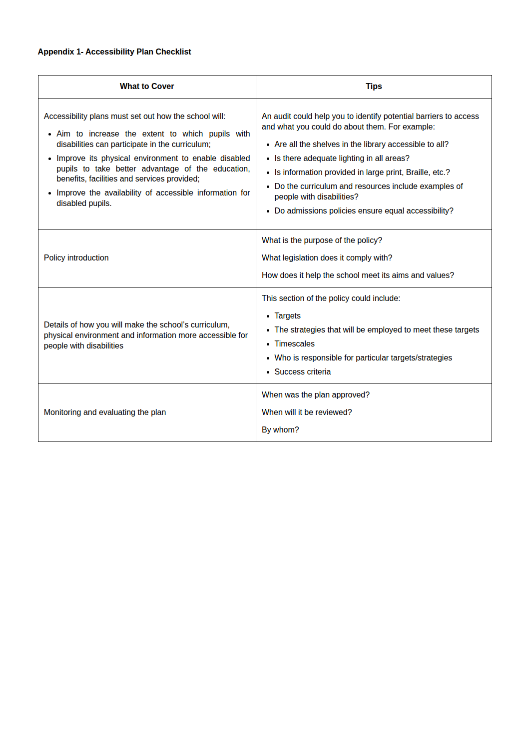Appendix 1- Accessibility Plan Checklist
| What to Cover | Tips |
| --- | --- |
| Accessibility plans must set out how the school will: Aim to increase the extent to which pupils with disabilities can participate in the curriculum; Improve its physical environment to enable disabled pupils to take better advantage of the education, benefits, facilities and services provided; Improve the availability of accessible information for disabled pupils. | An audit could help you to identify potential barriers to access and what you could do about them. For example: Are all the shelves in the library accessible to all? Is there adequate lighting in all areas? Is information provided in large print, Braille, etc.? Do the curriculum and resources include examples of people with disabilities? Do admissions policies ensure equal accessibility? |
| Policy introduction | What is the purpose of the policy? What legislation does it comply with? How does it help the school meet its aims and values? |
| Details of how you will make the school’s curriculum, physical environment and information more accessible for people with disabilities | This section of the policy could include: Targets The strategies that will be employed to meet these targets Timescales Who is responsible for particular targets/strategies Success criteria |
| Monitoring and evaluating the plan | When was the plan approved? When will it be reviewed? By whom? |